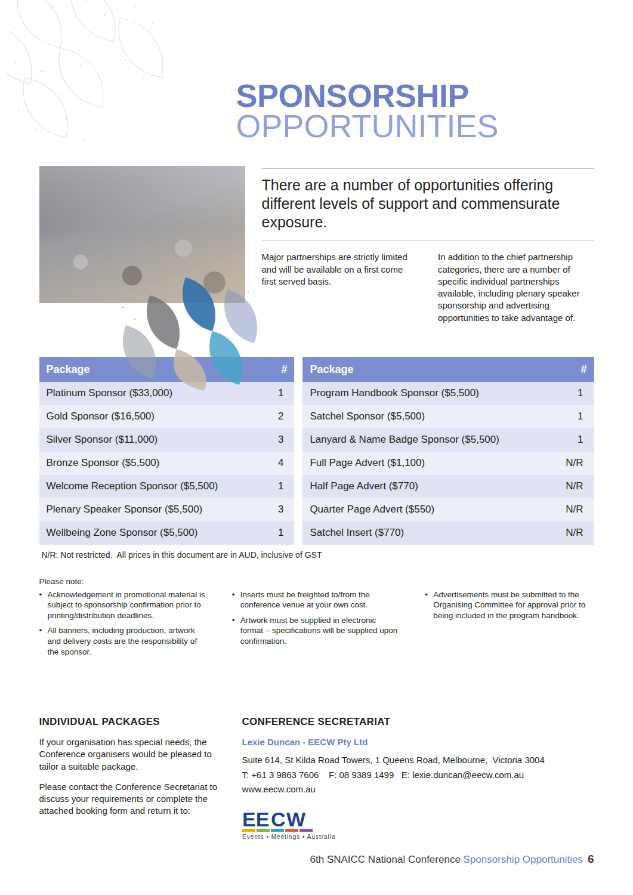SponsorshipOpportunities
There are a number of opportunities offering different levels of support and commensurate exposure.
Major partnerships are strictly limited and will be available on a first come first served basis.
In addition to the chief partnership categories, there are a number of specific individual partnerships available, including plenary speaker sponsorship and advertising opportunities to take advantage of.
| Package | # | | Package | # |
| --- | --- | --- | --- | --- |
| Platinum Sponsor ($33,000) | 1 | | Program Handbook Sponsor ($5,500) | 1 |
| Gold Sponsor ($16,500) | 2 | | Satchel Sponsor ($5,500) | 1 |
| Silver Sponsor ($11,000) | 3 | | Lanyard & Name Badge Sponsor ($5,500) | 1 |
| Bronze Sponsor ($5,500) | 4 | | Full Page Advert ($1,100) | N/R |
| Welcome Reception Sponsor ($5,500) | 1 | | Half Page Advert ($770) | N/R |
| Plenary Speaker Sponsor ($5,500) | 3 | | Quarter Page Advert ($550) | N/R |
| Wellbeing Zone Sponsor ($5,500) | 1 | | Satchel Insert ($770) | N/R |
N/R: Not restricted. All prices in this document are in AUD, inclusive of GST
Please note:
Acknowledgement in promotional material is subject to sponsorship confirmation prior to printing/distribution deadlines.
All banners, including production, artwork and delivery costs are the responsibility of the sponsor.
Inserts must be freighted to/from the conference venue at your own cost.
Artwork must be supplied in electronic format – specifications will be supplied upon confirmation.
Advertisements must be submitted to the Organising Committee for approval prior to being included in the program handbook.
Individual Packages
If your organisation has special needs, the Conference organisers would be pleased to tailor a suitable package.
Please contact the Conference Secretariat to discuss your requirements or complete the attached booking form and return it to:
Conference Secretariat
Lexie Duncan - EECW Pty Ltd
Suite 614, St Kilda Road Towers, 1 Queens Road, Melbourne, Victoria 3004
T: +61 3 9863 7606 F: 08 9389 1499 E: lexie.duncan@eecw.com.au
www.eecw.com.au
EE C W Events • Meetings • Australia
6th SNAICC National Conference Sponsorship Opportunities 6